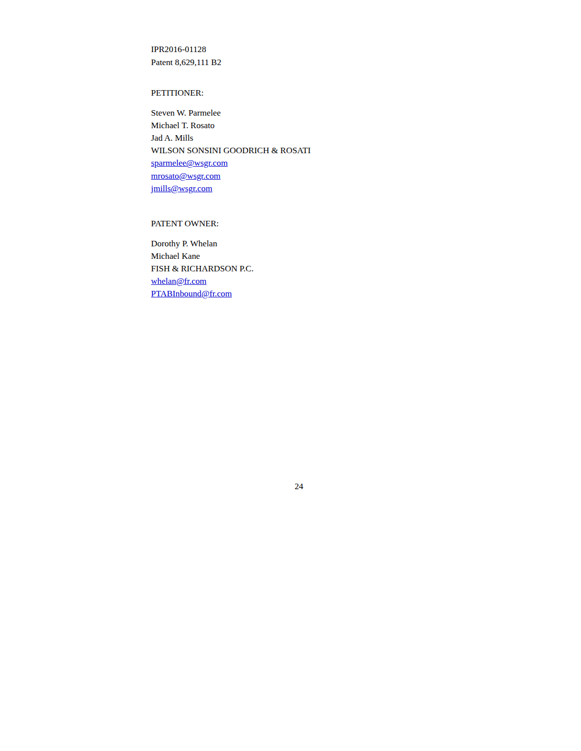IPR2016-01128
Patent 8,629,111 B2
PETITIONER:
Steven W. Parmelee
Michael T. Rosato
Jad A. Mills
WILSON SONSINI GOODRICH & ROSATI
sparmelee@wsgr.com
mrosato@wsgr.com
jmills@wsgr.com
PATENT OWNER:
Dorothy P. Whelan
Michael Kane
FISH & RICHARDSON P.C.
whelan@fr.com
PTABInbound@fr.com
24